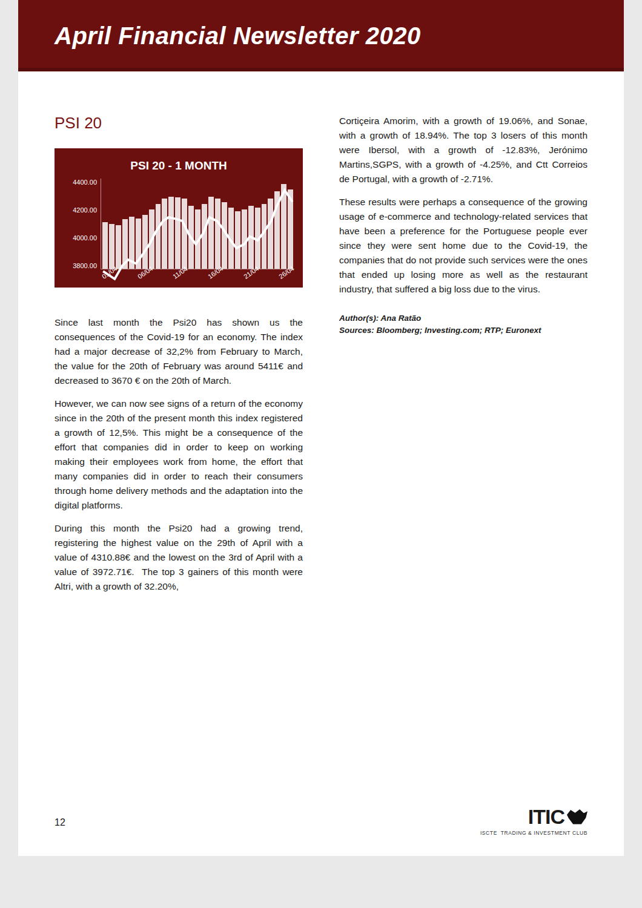April Financial Newsletter 2020
PSI 20
PSI 20 - 1 MONTH
4400.00
4200.00
4000.00
3800.00
01/04 06/04 11/04 16/04 21/04 26/04
Since last month the Psi20 has shown us the consequences of the Covid-19 for an economy. The index had a major decrease of 32,2% from February to March, the value for the 20th of February was around 5411€ and decreased to 3670 € on the 20th of March.
However, we can now see signs of a return of the economy since in the 20th of the present month this index registered a growth of 12,5%. This might be a consequence of the effort that companies did in order to keep on working making their employees work from home, the effort that many companies did in order to reach their consumers through home delivery methods and the adaptation into the digital platforms.
During this month the Psi20 had a growing trend, registering the highest value on the 29th of April with a value of 4310.88€ and the lowest on the 3rd of April with a value of 3972.71€. The top 3 gainers of this month were Altri, with a growth of 32.20%,
Cortiçeira Amorim, with a growth of 19.06%, and Sonae, with a growth of 18.94%. The top 3 losers of this month were Ibersol, with a growth of -12.83%, Jerónimo Martins,SGPS, with a growth of -4.25%, and Ctt Correios de Portugal, with a growth of -2.71%.
These results were perhaps a consequence of the growing usage of e-commerce and technology-related services that have been a preference for the Portuguese people ever since they were sent home due to the Covid-19, the companies that do not provide such services were the ones that ended up losing more as well as the restaurant industry, that suffered a big loss due to the virus.
Author(s): Ana Ratão
Sources: Bloomberg; Investing.com; RTP; Euronext
12
ITIC
ISCTE TRADING & INVESTMENT CLUB